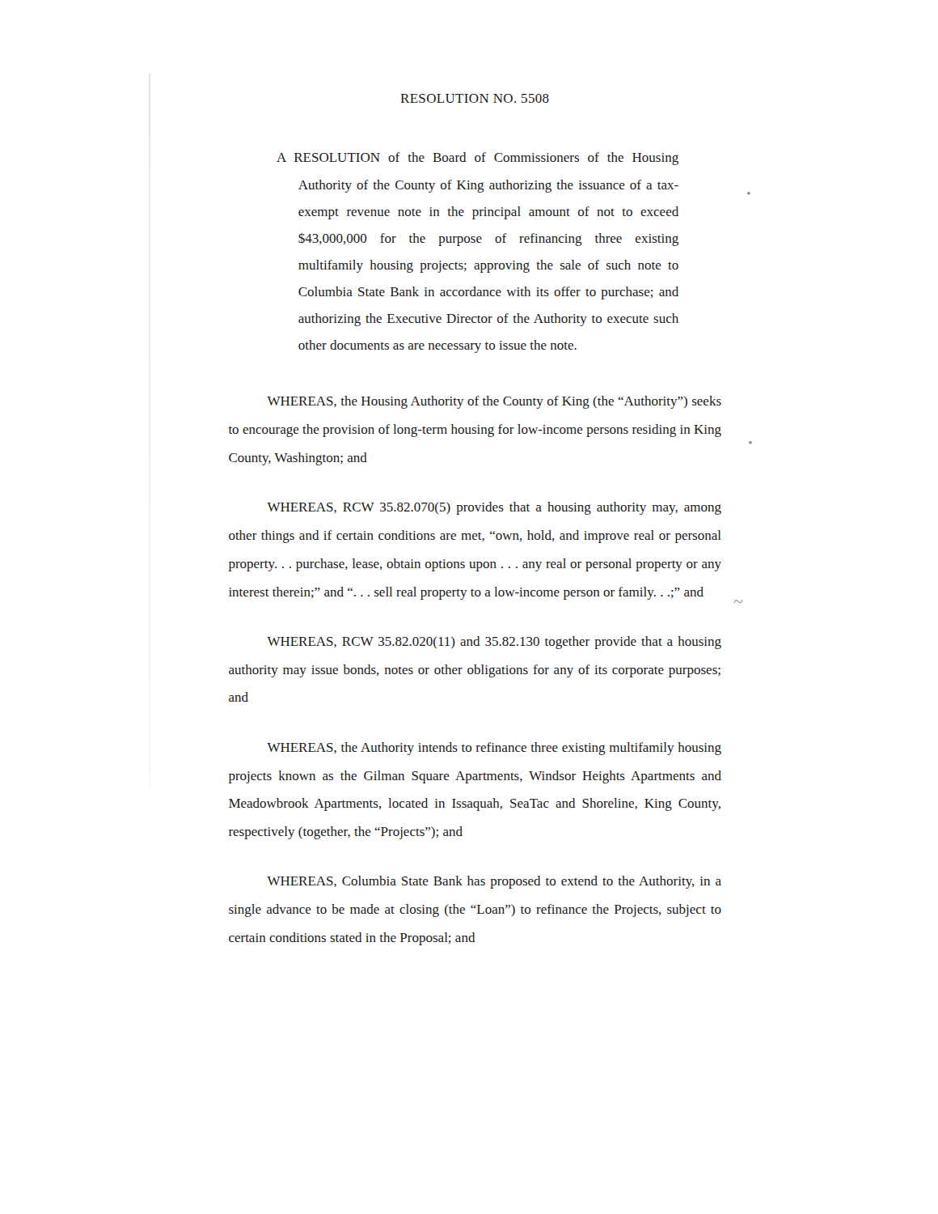•
•
~
RESOLUTION NO. 5508
A RESOLUTION of the Board of Commissioners of the Housing Authority of the County of King authorizing the issuance of a tax-exempt revenue note in the principal amount of not to exceed $43,000,000 for the purpose of refinancing three existing multifamily housing projects; approving the sale of such note to Columbia State Bank in accordance with its offer to purchase; and authorizing the Executive Director of the Authority to execute such other documents as are necessary to issue the note.
WHEREAS, the Housing Authority of the County of King (the “Authority”) seeks to encourage the provision of long-term housing for low-income persons residing in King County, Washington; and
WHEREAS, RCW 35.82.070(5) provides that a housing authority may, among other things and if certain conditions are met, “own, hold, and improve real or personal property. . . purchase, lease, obtain options upon . . . any real or personal property or any interest therein;” and “. . . sell real property to a low-income person or family. . .;” and
WHEREAS, RCW 35.82.020(11) and 35.82.130 together provide that a housing authority may issue bonds, notes or other obligations for any of its corporate purposes; and
WHEREAS, the Authority intends to refinance three existing multifamily housing projects known as the Gilman Square Apartments, Windsor Heights Apartments and Meadowbrook Apartments, located in Issaquah, SeaTac and Shoreline, King County, respectively (together, the “Projects”); and
WHEREAS, Columbia State Bank has proposed to extend to the Authority, in a single advance to be made at closing (the “Loan”) to refinance the Projects, subject to certain conditions stated in the Proposal; and